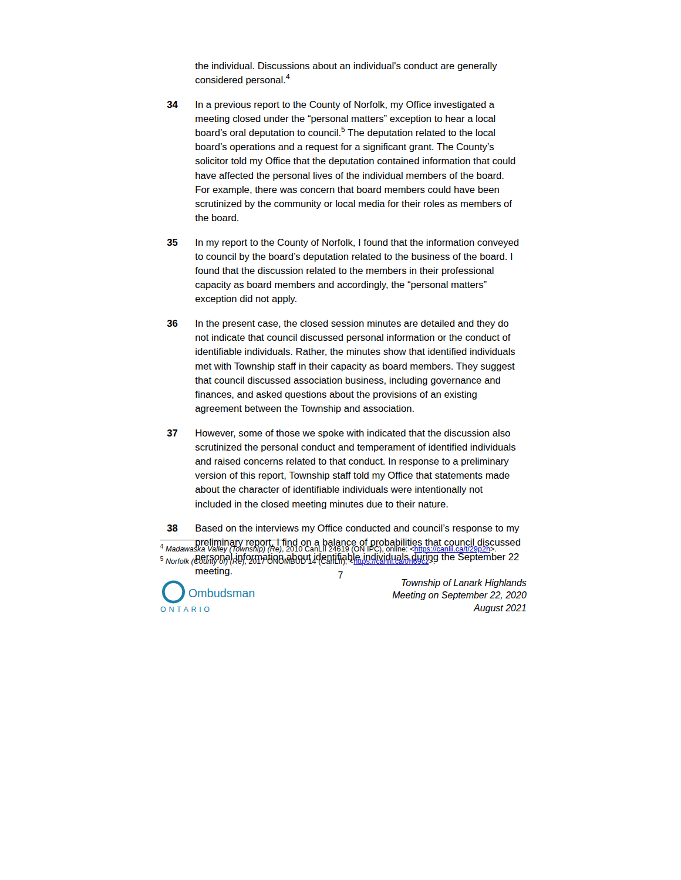the individual. Discussions about an individual's conduct are generally considered personal.4
34 In a previous report to the County of Norfolk, my Office investigated a meeting closed under the “personal matters” exception to hear a local board’s oral deputation to council.5 The deputation related to the local board’s operations and a request for a significant grant. The County’s solicitor told my Office that the deputation contained information that could have affected the personal lives of the individual members of the board. For example, there was concern that board members could have been scrutinized by the community or local media for their roles as members of the board.
35 In my report to the County of Norfolk, I found that the information conveyed to council by the board’s deputation related to the business of the board. I found that the discussion related to the members in their professional capacity as board members and accordingly, the “personal matters” exception did not apply.
36 In the present case, the closed session minutes are detailed and they do not indicate that council discussed personal information or the conduct of identifiable individuals. Rather, the minutes show that identified individuals met with Township staff in their capacity as board members. They suggest that council discussed association business, including governance and finances, and asked questions about the provisions of an existing agreement between the Township and association.
37 However, some of those we spoke with indicated that the discussion also scrutinized the personal conduct and temperament of identified individuals and raised concerns related to that conduct. In response to a preliminary version of this report, Township staff told my Office that statements made about the character of identifiable individuals were intentionally not included in the closed meeting minutes due to their nature.
38 Based on the interviews my Office conducted and council’s response to my preliminary report, I find on a balance of probabilities that council discussed personal information about identifiable individuals during the September 22 meeting.
4 Madawaska Valley (Township) (Re), 2010 CanLII 24619 (ON IPC), online: <https://canlii.ca/t/29p2h>.
5 Norfolk (County of) (Re), 2017 ONOMBUD 14 (CanLII), <https://canlii.ca/t/h69cz>.
7
Ombudsman ONTARIO
Township of Lanark Highlands
Meeting on September 22, 2020
August 2021